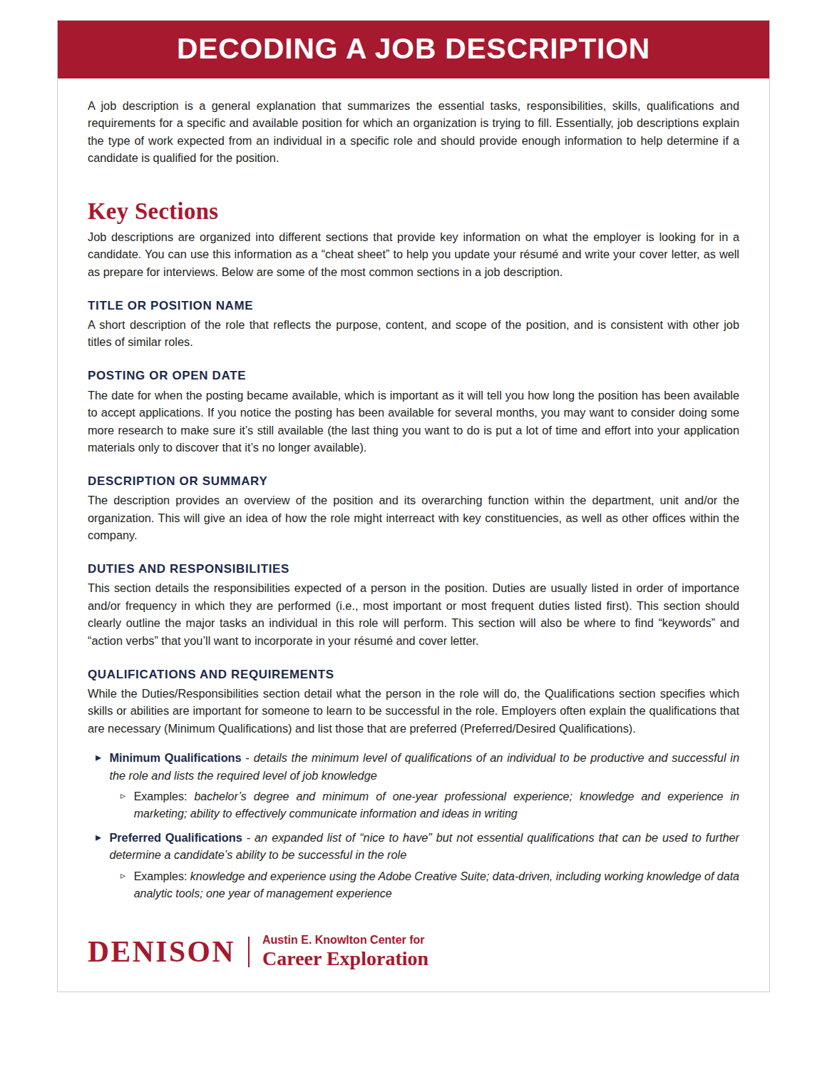DECODING A JOB DESCRIPTION
A job description is a general explanation that summarizes the essential tasks, responsibilities, skills, qualifications and requirements for a specific and available position for which an organization is trying to fill. Essentially, job descriptions explain the type of work expected from an individual in a specific role and should provide enough information to help determine if a candidate is qualified for the position.
Key Sections
Job descriptions are organized into different sections that provide key information on what the employer is looking for in a candidate. You can use this information as a “cheat sheet” to help you update your résumé and write your cover letter, as well as prepare for interviews. Below are some of the most common sections in a job description.
Title or Position Name
A short description of the role that reflects the purpose, content, and scope of the position, and is consistent with other job titles of similar roles.
Posting or Open Date
The date for when the posting became available, which is important as it will tell you how long the position has been available to accept applications. If you notice the posting has been available for several months, you may want to consider doing some more research to make sure it’s still available (the last thing you want to do is put a lot of time and effort into your application materials only to discover that it’s no longer available).
Description or Summary
The description provides an overview of the position and its overarching function within the department, unit and/or the organization. This will give an idea of how the role might interreact with key constituencies, as well as other offices within the company.
Duties and Responsibilities
This section details the responsibilities expected of a person in the position. Duties are usually listed in order of importance and/or frequency in which they are performed (i.e., most important or most frequent duties listed first). This section should clearly outline the major tasks an individual in this role will perform. This section will also be where to find “keywords” and “action verbs” that you’ll want to incorporate in your résumé and cover letter.
Qualifications and Requirements
While the Duties/Responsibilities section detail what the person in the role will do, the Qualifications section specifies which skills or abilities are important for someone to learn to be successful in the role. Employers often explain the qualifications that are necessary (Minimum Qualifications) and list those that are preferred (Preferred/Desired Qualifications).
Minimum Qualifications - details the minimum level of qualifications of an individual to be productive and successful in the role and lists the required level of job knowledge
Examples: bachelor’s degree and minimum of one-year professional experience; knowledge and experience in marketing; ability to effectively communicate information and ideas in writing
Preferred Qualifications - an expanded list of “nice to have” but not essential qualifications that can be used to further determine a candidate’s ability to be successful in the role
Examples: knowledge and experience using the Adobe Creative Suite; data-driven, including working knowledge of data analytic tools; one year of management experience
DENISON
Austin E. Knowlton Center for Career Exploration